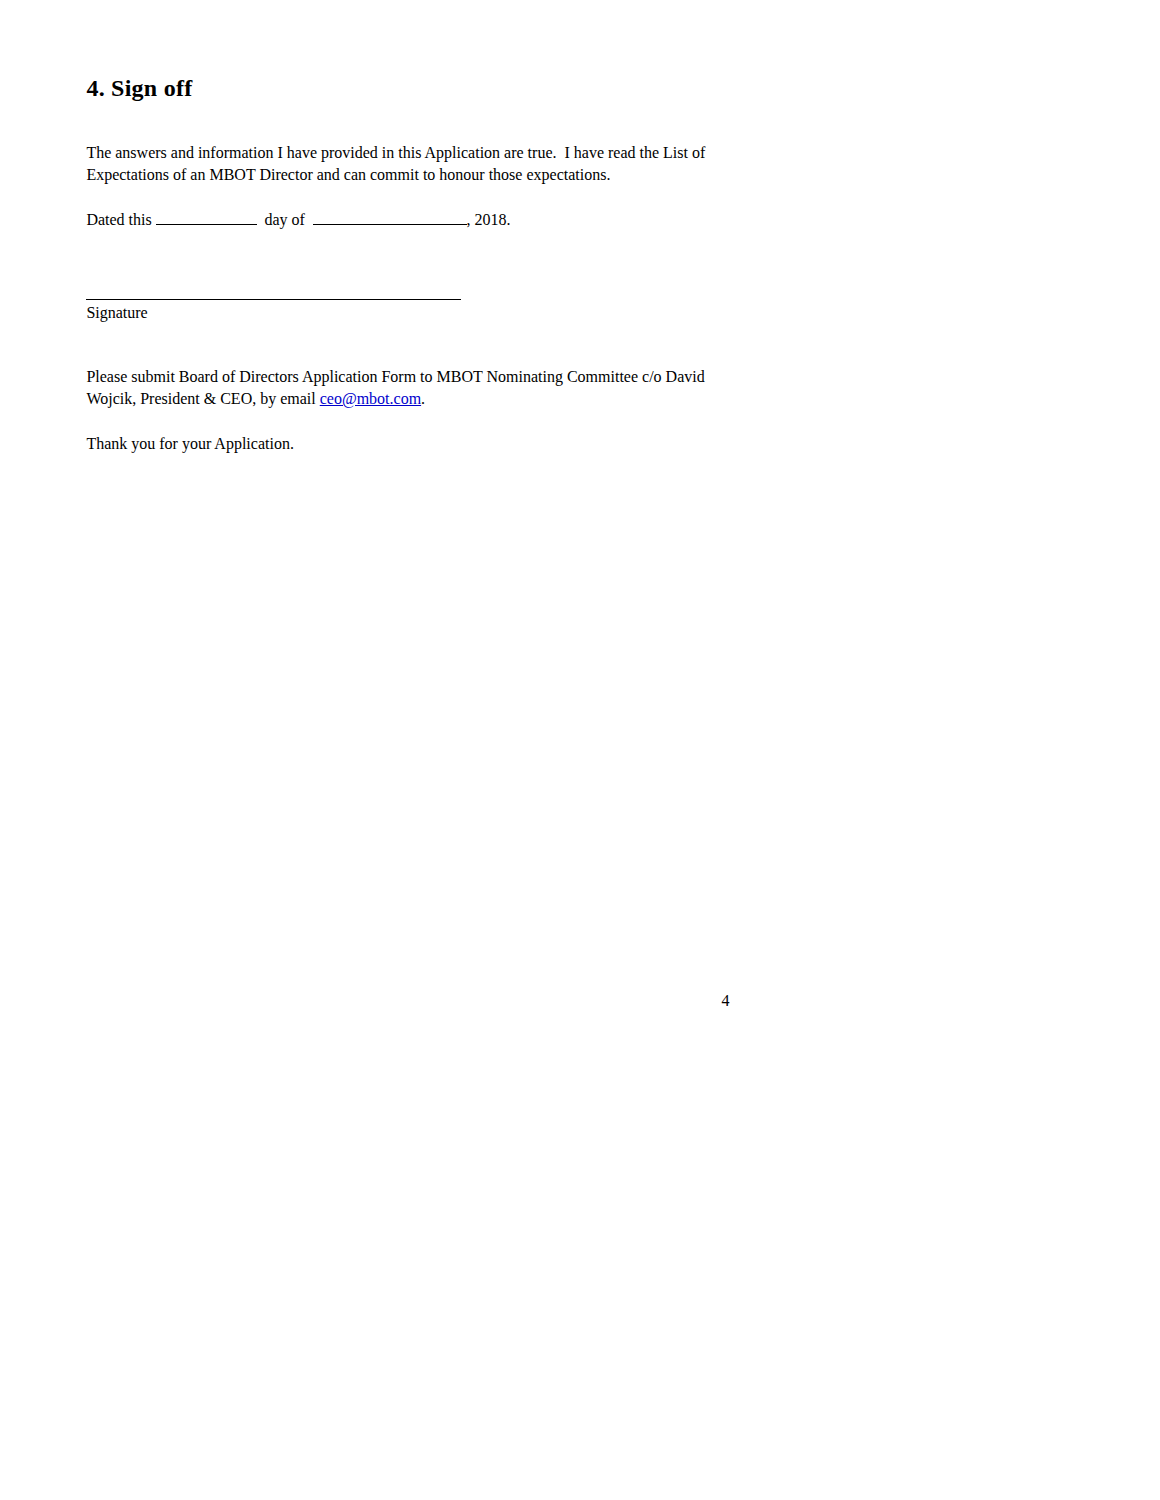4. Sign off
The answers and information I have provided in this Application are true. I have read the List of Expectations of an MBOT Director and can commit to honour those expectations.
Dated this day of , 2018.
Signature
Please submit Board of Directors Application Form to MBOT Nominating Committee c/o David Wojcik, President & CEO, by email ceo@mbot.com.
Thank you for your Application.
4